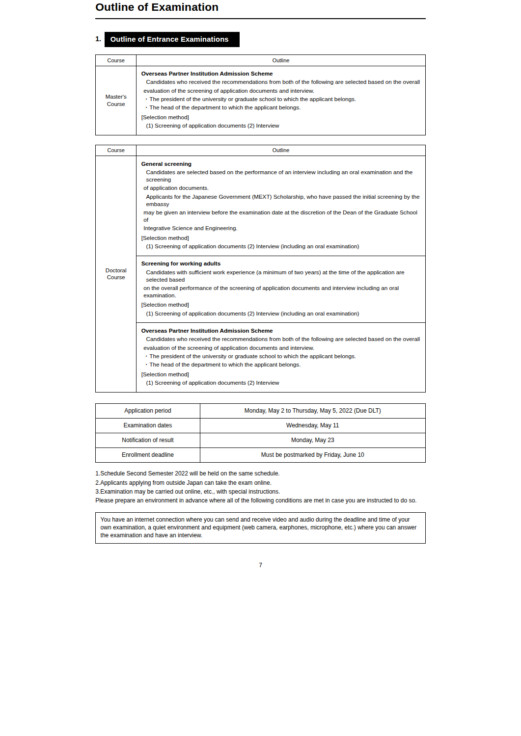Outline of Examination
1. Outline of Entrance Examinations
| Course | Outline |
| --- | --- |
| Master's Course | Overseas Partner Institution Admission Scheme Candidates who received the recommendations from both of the following are selected based on the overall evaluation of the screening of application documents and interview. ・The president of the university or graduate school to which the applicant belongs. ・The head of the department to which the applicant belongs. [Selection method] (1) Screening of application documents (2) Interview |
| Course | Outline |
| --- | --- |
| Doctoral Course | General screening Candidates are selected based on the performance of an interview including an oral examination and the screening of application documents. Applicants for the Japanese Government (MEXT) Scholarship, who have passed the initial screening by the embassy may be given an interview before the examination date at the discretion of the Dean of the Graduate School of Integrative Science and Engineering. [Selection method] (1) Screening of application documents (2) Interview (including an oral examination) |
| Screening for working adults Candidates with sufficient work experience (a minimum of two years) at the time of the application are selected based on the overall performance of the screening of application documents and interview including an oral examination. [Selection method] (1) Screening of application documents (2) Interview (including an oral examination) |
| Overseas Partner Institution Admission Scheme Candidates who received the recommendations from both of the following are selected based on the overall evaluation of the screening of application documents and interview. ・The president of the university or graduate school to which the applicant belongs. ・The head of the department to which the applicant belongs. [Selection method] (1) Screening of application documents (2) Interview |
| Application period | Monday, May 2 to Thursday, May 5, 2022 (Due DLT) |
| Examination dates | Wednesday, May 11 |
| Notification of result | Monday, May 23 |
| Enrollment deadline | Must be postmarked by Friday, June 10 |
1.Schedule Second Semester 2022 will be held on the same schedule.
2.Applicants applying from outside Japan can take the exam online.
3.Examination may be carried out online, etc., with special instructions.
Please prepare an environment in advance where all of the following conditions are met in case you are instructed to do so.
You have an internet connection where you can send and receive video and audio during the deadline and time of your own examination, a quiet environment and equipment (web camera, earphones, microphone, etc.) where you can answer the examination and have an interview.
7